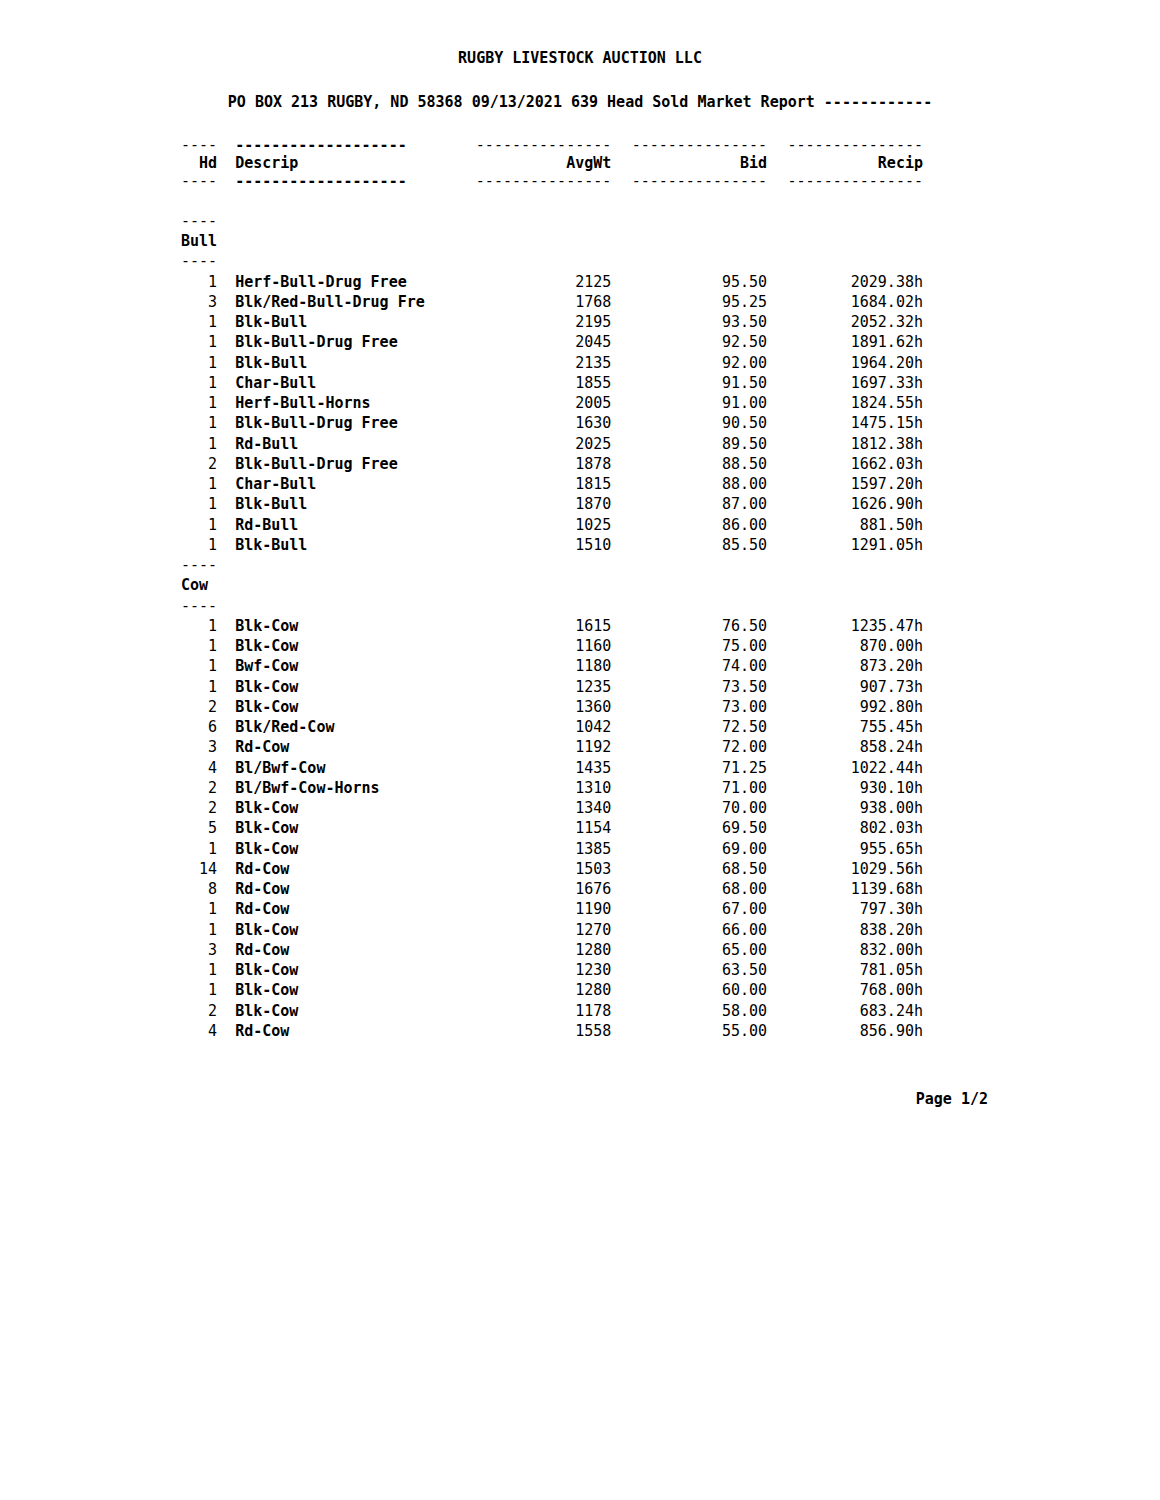RUGBY LIVESTOCK AUCTION LLC
PO BOX 213 RUGBY, ND 58368 09/13/2021 639 Head Sold Market Report ------------
| ---- | ------------------- | --------------- | --------------- | --------------- |
| --- | --- | --- | --- | --- |
| Hd | Descrip | AvgWt | Bid | Recip |
| ---- | ------------------- | --------------- | --------------- | --------------- |
| ---- Bull ---- |
| 1 | Herf-Bull-Drug Free | 2125 | 95.50 | 2029.38h |
| 3 | Blk/Red-Bull-Drug Fre | 1768 | 95.25 | 1684.02h |
| 1 | Blk-Bull | 2195 | 93.50 | 2052.32h |
| 1 | Blk-Bull-Drug Free | 2045 | 92.50 | 1891.62h |
| 1 | Blk-Bull | 2135 | 92.00 | 1964.20h |
| 1 | Char-Bull | 1855 | 91.50 | 1697.33h |
| 1 | Herf-Bull-Horns | 2005 | 91.00 | 1824.55h |
| 1 | Blk-Bull-Drug Free | 1630 | 90.50 | 1475.15h |
| 1 | Rd-Bull | 2025 | 89.50 | 1812.38h |
| 2 | Blk-Bull-Drug Free | 1878 | 88.50 | 1662.03h |
| 1 | Char-Bull | 1815 | 88.00 | 1597.20h |
| 1 | Blk-Bull | 1870 | 87.00 | 1626.90h |
| 1 | Rd-Bull | 1025 | 86.00 | 881.50h |
| 1 | Blk-Bull | 1510 | 85.50 | 1291.05h |
| ---- Cow ---- |
| 1 | Blk-Cow | 1615 | 76.50 | 1235.47h |
| 1 | Blk-Cow | 1160 | 75.00 | 870.00h |
| 1 | Bwf-Cow | 1180 | 74.00 | 873.20h |
| 1 | Blk-Cow | 1235 | 73.50 | 907.73h |
| 2 | Blk-Cow | 1360 | 73.00 | 992.80h |
| 6 | Blk/Red-Cow | 1042 | 72.50 | 755.45h |
| 3 | Rd-Cow | 1192 | 72.00 | 858.24h |
| 4 | Bl/Bwf-Cow | 1435 | 71.25 | 1022.44h |
| 2 | Bl/Bwf-Cow-Horns | 1310 | 71.00 | 930.10h |
| 2 | Blk-Cow | 1340 | 70.00 | 938.00h |
| 5 | Blk-Cow | 1154 | 69.50 | 802.03h |
| 1 | Blk-Cow | 1385 | 69.00 | 955.65h |
| 14 | Rd-Cow | 1503 | 68.50 | 1029.56h |
| 8 | Rd-Cow | 1676 | 68.00 | 1139.68h |
| 1 | Rd-Cow | 1190 | 67.00 | 797.30h |
| 1 | Blk-Cow | 1270 | 66.00 | 838.20h |
| 3 | Rd-Cow | 1280 | 65.00 | 832.00h |
| 1 | Blk-Cow | 1230 | 63.50 | 781.05h |
| 1 | Blk-Cow | 1280 | 60.00 | 768.00h |
| 2 | Blk-Cow | 1178 | 58.00 | 683.24h |
| 4 | Rd-Cow | 1558 | 55.00 | 856.90h |
Page 1/2